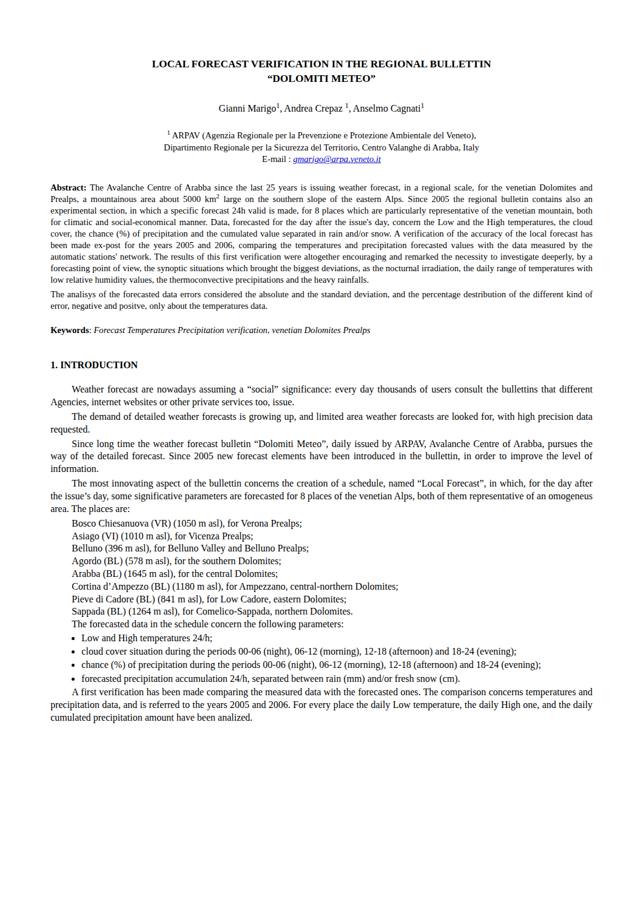Local Forecast Verification in the Regional Bullettin
“Dolomiti Meteo”
Gianni Marigo1, Andrea Crepaz 1, Anselmo Cagnati1
1 ARPAV (Agenzia Regionale per la Prevenzione e Protezione Ambientale del Veneto),
Dipartimento Regionale per la Sicurezza del Territorio, Centro Valanghe di Arabba, Italy
E-mail : gmarigo@arpa.veneto.it
Abstract: The Avalanche Centre of Arabba since the last 25 years is issuing weather forecast, in a regional scale, for the venetian Dolomites and Prealps, a mountainous area about 5000 km2 large on the southern slope of the eastern Alps. Since 2005 the regional bulletin contains also an experimental section, in which a specific forecast 24h valid is made, for 8 places which are particularly representative of the venetian mountain, both for climatic and social-economical manner. Data, forecasted for the day after the issue's day, concern the Low and the High temperatures, the cloud cover, the chance (%) of precipitation and the cumulated value separated in rain and/or snow. A verification of the accuracy of the local forecast has been made ex-post for the years 2005 and 2006, comparing the temperatures and precipitation forecasted values with the data measured by the automatic stations' network. The results of this first verification were altogether encouraging and remarked the necessity to investigate deeperly, by a forecasting point of view, the synoptic situations which brought the biggest deviations, as the nocturnal irradiation, the daily range of temperatures with low relative humidity values, the thermoconvective precipitations and the heavy rainfalls.
The analisys of the forecasted data errors considered the absolute and the standard deviation, and the percentage destribution of the different kind of error, negative and positve, only about the temperatures data.
Keywords: Forecast Temperatures Precipitation verification, venetian Dolomites Prealps
1. INTRODUCTION
Weather forecast are nowadays assuming a “social” significance: every day thousands of users consult the bullettins that different Agencies, internet websites or other private services too, issue.
The demand of detailed weather forecasts is growing up, and limited area weather forecasts are looked for, with high precision data requested.
Since long time the weather forecast bulletin “Dolomiti Meteo”, daily issued by ARPAV, Avalanche Centre of Arabba, pursues the way of the detailed forecast. Since 2005 new forecast elements have been introduced in the bullettin, in order to improve the level of information.
The most innovating aspect of the bullettin concerns the creation of a schedule, named “Local Forecast”, in which, for the day after the issue’s day, some significative parameters are forecasted for 8 places of the venetian Alps, both of them representative of an omogeneus area. The places are:
Bosco Chiesanuova (VR) (1050 m asl), for Verona Prealps;
Asiago (VI) (1010 m asl), for Vicenza Prealps;
Belluno (396 m asl), for Belluno Valley and Belluno Prealps;
Agordo (BL) (578 m asl), for the southern Dolomites;
Arabba (BL) (1645 m asl), for the central Dolomites;
Cortina d’Ampezzo (BL) (1180 m asl), for Ampezzano, central-northern Dolomites;
Pieve di Cadore (BL) (841 m asl), for Low Cadore, eastern Dolomites;
Sappada (BL) (1264 m asl), for Comelico-Sappada, northern Dolomites.
The forecasted data in the schedule concern the following parameters:
Low and High temperatures 24/h;
cloud cover situation during the periods 00-06 (night), 06-12 (morning), 12-18 (afternoon) and 18-24 (evening);
chance (%) of precipitation during the periods 00-06 (night), 06-12 (morning), 12-18 (afternoon) and 18-24 (evening);
forecasted precipitation accumulation 24/h, separated between rain (mm) and/or fresh snow (cm).
A first verification has been made comparing the measured data with the forecasted ones. The comparison concerns temperatures and precipitation data, and is referred to the years 2005 and 2006. For every place the daily Low temperature, the daily High one, and the daily cumulated precipitation amount have been analized.